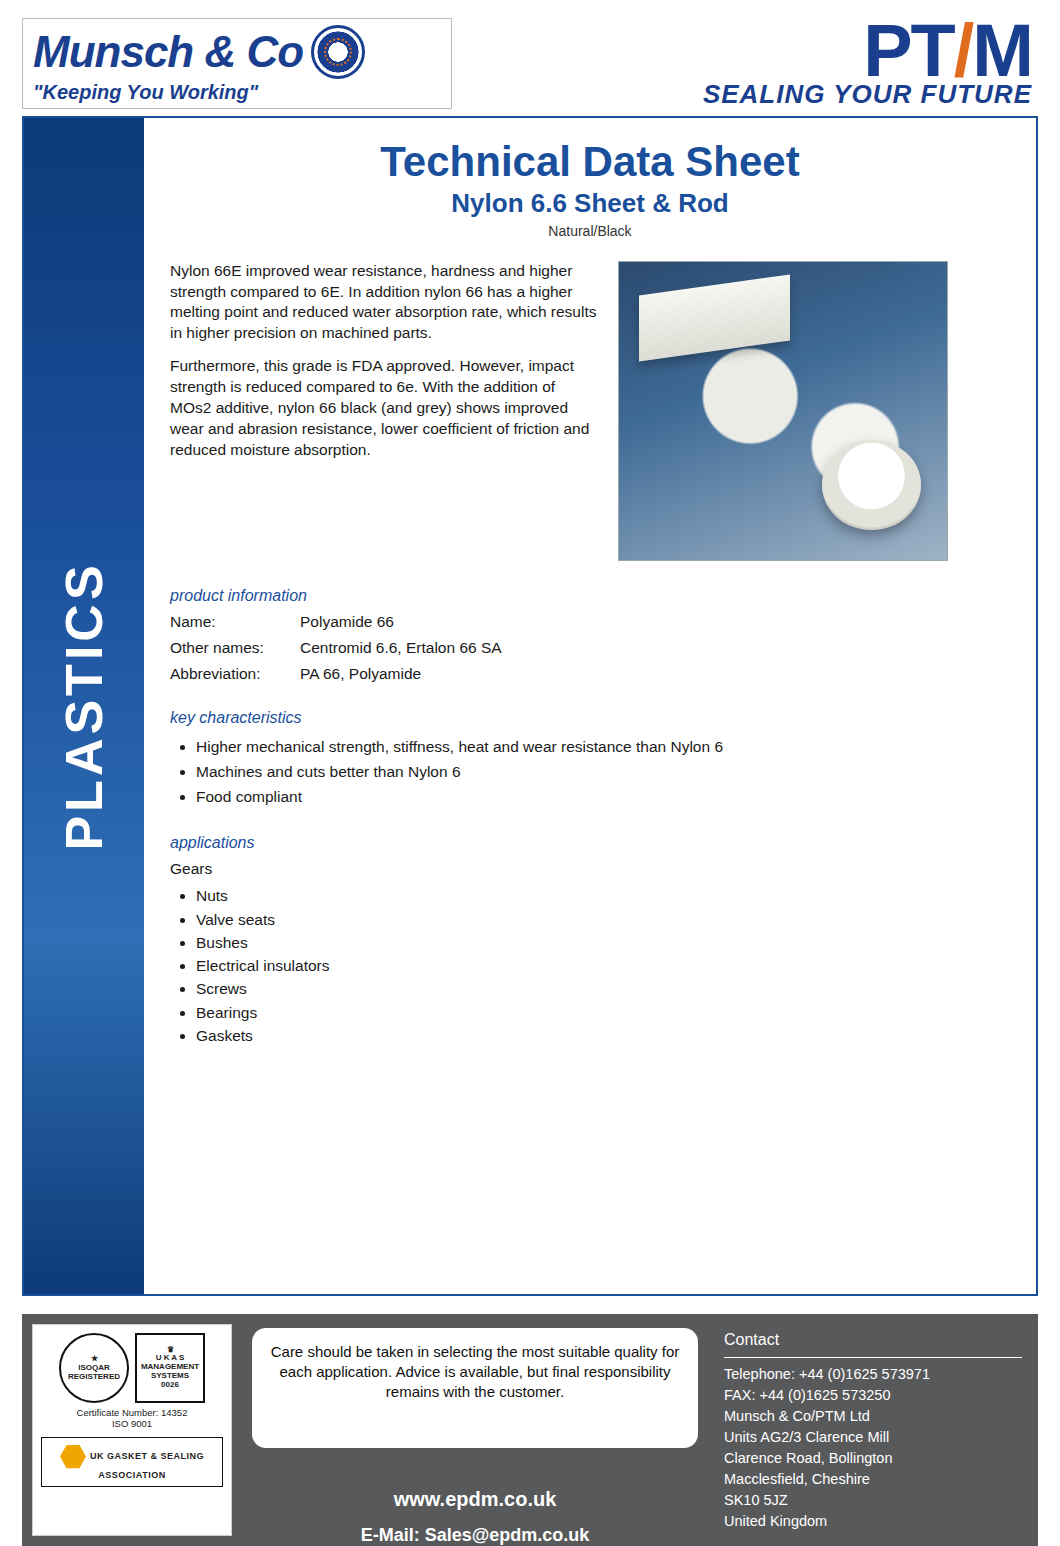Munsch & Co
"Keeping You Working"
PT/M
SEALING YOUR FUTURE
PLASTICS
Technical Data Sheet
Nylon 6.6 Sheet & Rod
Natural/Black
Nylon 66E improved wear resistance, hardness and higher strength compared to 6E. In addition nylon 66 has a higher melting point and reduced water absorption rate, which results in higher precision on machined parts.
Furthermore, this grade is FDA approved. However, impact strength is reduced compared to 6e. With the addition of MOs2 additive, nylon 66 black (and grey) shows improved wear and abrasion resistance, lower coefficient of friction and reduced moisture absorption.
product information
Name:
Polyamide 66
Other names:
Centromid 6.6, Ertalon 66 SA
Abbreviation:
PA 66, Polyamide
key characteristics
Higher mechanical strength, stiffness, heat and wear resistance than Nylon 6
Machines and cuts better than Nylon 6
Food compliant
applications
Gears
Nuts
Valve seats
Bushes
Electrical insulators
Screws
Bearings
Gaskets
★
ISOQAR
REGISTERED
♛
U K A S
MANAGEMENT
SYSTEMS
0026
Certificate Number: 14352
ISO 9001
UK GASKET & SEALING
ASSOCIATION
Care should be taken in selecting the most suitable quality for each application. Advice is available, but final responsibility remains with the customer.
www.epdm.co.uk E-Mail: Sales@epdm.co.uk
Contact
Telephone: +44 (0)1625 573971
FAX: +44 (0)1625 573250
Munsch & Co/PTM Ltd
Units AG2/3 Clarence Mill
Clarence Road, Bollington
Macclesfield, Cheshire
SK10 5JZ
United Kingdom